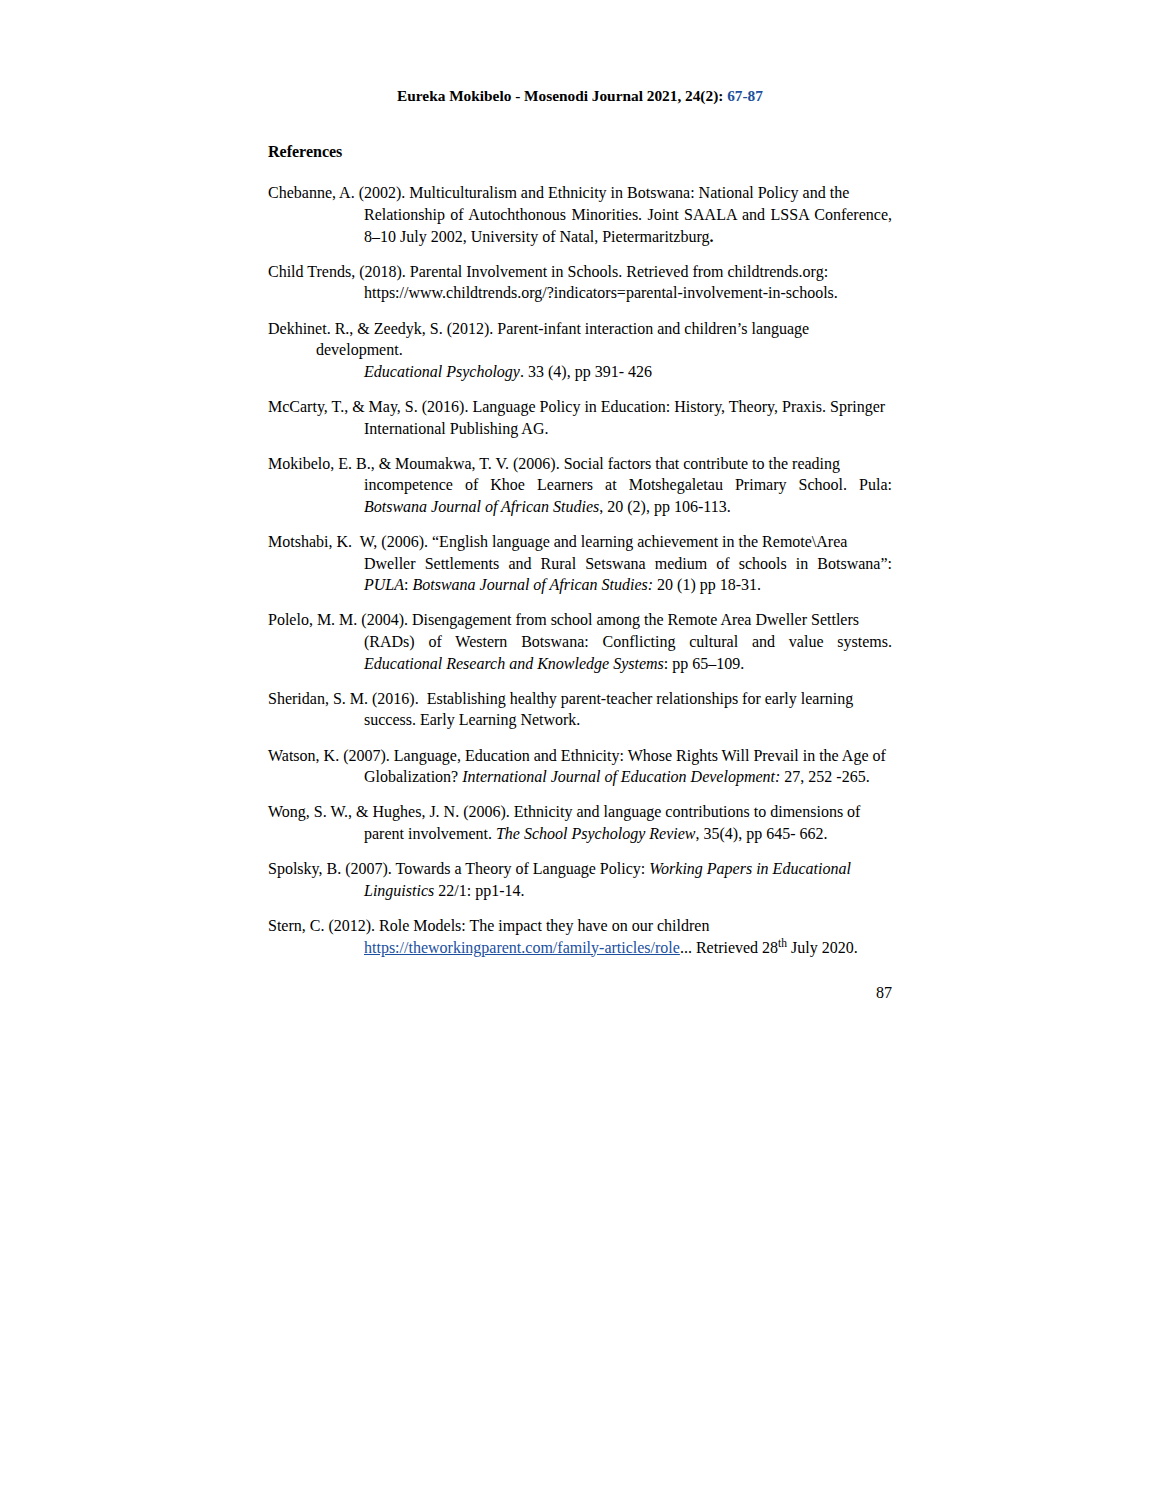Eureka Mokibelo - Mosenodi Journal 2021, 24(2): 67-87
References
Chebanne, A. (2002). Multiculturalism and Ethnicity in Botswana: National Policy and the Relationship of Autochthonous Minorities. Joint SAALA and LSSA Conference, 8–10 July 2002, University of Natal, Pietermaritzburg.
Child Trends, (2018). Parental Involvement in Schools. Retrieved from childtrends.org: https://www.childtrends.org/?indicators=parental-involvement-in-schools.
Dekhinet. R., & Zeedyk, S. (2012). Parent-infant interaction and children’s language development. Educational Psychology. 33 (4), pp 391- 426
McCarty, T., & May, S. (2016). Language Policy in Education: History, Theory, Praxis. Springer International Publishing AG.
Mokibelo, E. B., & Moumakwa, T. V. (2006). Social factors that contribute to the reading incompetence of Khoe Learners at Motshegaletau Primary School. Pula: Botswana Journal of African Studies, 20 (2), pp 106-113.
Motshabi, K. W, (2006). “English language and learning achievement in the Remote\Area Dweller Settlements and Rural Setswana medium of schools in Botswana”: PULA: Botswana Journal of African Studies: 20 (1) pp 18-31.
Polelo, M. M. (2004). Disengagement from school among the Remote Area Dweller Settlers (RADs) of Western Botswana: Conflicting cultural and value systems. Educational Research and Knowledge Systems: pp 65–109.
Sheridan, S. M. (2016). Establishing healthy parent-teacher relationships for early learning success. Early Learning Network.
Watson, K. (2007). Language, Education and Ethnicity: Whose Rights Will Prevail in the Age of Globalization? International Journal of Education Development: 27, 252 -265.
Wong, S. W., & Hughes, J. N. (2006). Ethnicity and language contributions to dimensions of parent involvement. The School Psychology Review, 35(4), pp 645- 662.
Spolsky, B. (2007). Towards a Theory of Language Policy: Working Papers in Educational Linguistics 22/1: pp1-14.
Stern, C. (2012). Role Models: The impact they have on our children https://theworkingparent.com/family-articles/role... Retrieved 28th July 2020.
87